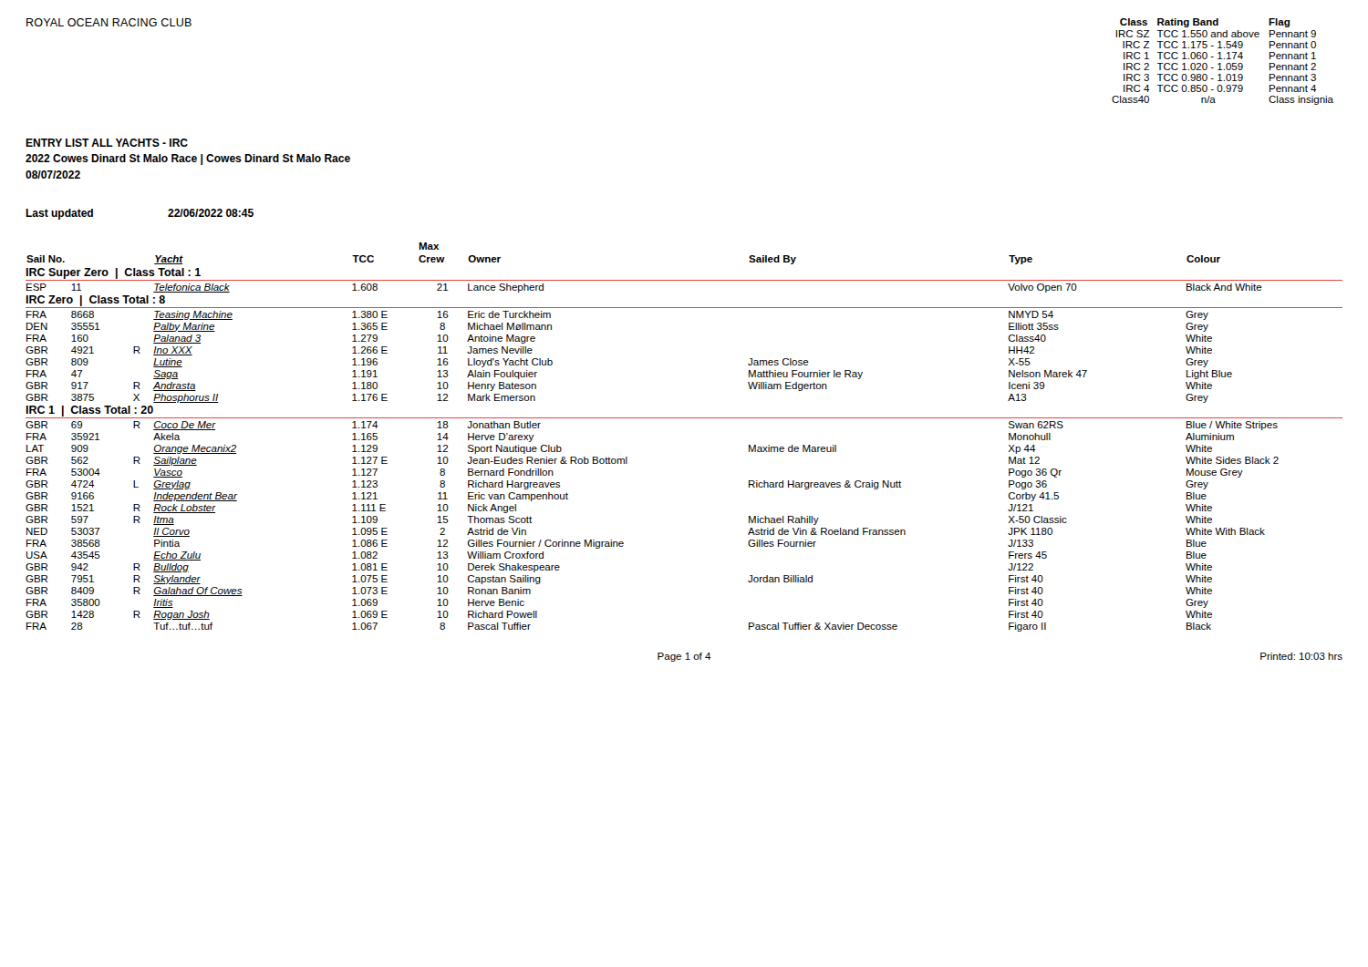ROYAL OCEAN RACING CLUB
| Class | Rating Band | Flag |
| --- | --- | --- |
| IRC SZ | TCC 1.550 and above | Pennant 9 |
| IRC Z | TCC 1.175 - 1.549 | Pennant 0 |
| IRC 1 | TCC 1.060 - 1.174 | Pennant 1 |
| IRC 2 | TCC 1.020 - 1.059 | Pennant 2 |
| IRC 3 | TCC 0.980 - 1.019 | Pennant 3 |
| IRC 4 | TCC 0.850 - 0.979 | Pennant 4 |
| Class40 | n/a | Class insignia |
ENTRY LIST ALL YACHTS - IRC
2022 Cowes Dinard St Malo Race | Cowes Dinard St Malo Race
08/07/2022
Last updated 22/06/2022 08:45
| | | | Max | |
| --- | --- | --- | --- | --- |
| Sail No. | | | Yacht | TCC | Crew | Owner | Sailed By | Type | Colour |
| IRC Super Zero / Class Total : 1 |
| ESP | 11 | | Telefonica Black | 1.608 | 21 | Lance Shepherd | | Volvo Open 70 | Black And White |
| IRC Zero / Class Total : 8 |
| FRA | 8668 | | Teasing Machine | 1.380 E | 16 | Eric de Turckheim | | NMYD 54 | Grey |
| DEN | 35551 | | Palby Marine | 1.365 E | 8 | Michael Møllmann | | Elliott 35ss | Grey |
| FRA | 160 | | Palanad 3 | 1.279 | 10 | Antoine Magre | | Class40 | White |
| GBR | 4921 | R | Ino XXX | 1.266 E | 11 | James Neville | | HH42 | White |
| GBR | 809 | | Lutine | 1.196 | 16 | Lloyd's Yacht Club | James Close | X-55 | Grey |
| FRA | 47 | | Saga | 1.191 | 13 | Alain Foulquier | Matthieu Fournier le Ray | Nelson Marek 47 | Light Blue |
| GBR | 917 | R | Andrasta | 1.180 | 10 | Henry Bateson | William Edgerton | Iceni 39 | White |
| GBR | 3875 | X | Phosphorus II | 1.176 E | 12 | Mark Emerson | | A13 | Grey |
| IRC 1 / Class Total : 20 |
| GBR | 69 | R | Coco De Mer | 1.174 | 18 | Jonathan Butler | | Swan 62RS | Blue / White Stripes |
| FRA | 35921 | | Akela | 1.165 | 14 | Herve D’arexy | | Monohull | Aluminium |
| LAT | 909 | | Orange Mecanix2 | 1.129 | 12 | Sport Nautique Club | Maxime de Mareuil | Xp 44 | White |
| GBR | 562 | R | Sailplane | 1.127 E | 10 | Jean-Eudes Renier & Rob Bottoml | | Mat 12 | White Sides Black 2 |
| FRA | 53004 | | Vasco | 1.127 | 8 | Bernard Fondrillon | | Pogo 36 Qr | Mouse Grey |
| GBR | 4724 | L | Greylag | 1.123 | 8 | Richard Hargreaves | Richard Hargreaves & Craig Nutt | Pogo 36 | Grey |
| GBR | 9166 | | Independent Bear | 1.121 | 11 | Eric van Campenhout | | Corby 41.5 | Blue |
| GBR | 1521 | R | Rock Lobster | 1.111 E | 10 | Nick Angel | | J/121 | White |
| GBR | 597 | R | Itma | 1.109 | 15 | Thomas Scott | Michael Rahilly | X-50 Classic | White |
| NED | 53037 | | Il Corvo | 1.095 E | 2 | Astrid de Vin | Astrid de Vin & Roeland Franssen | JPK 1180 | White With Black |
| FRA | 38568 | | Pintia | 1.086 E | 12 | Gilles Fournier / Corinne Migraine | Gilles Fournier | J/133 | Blue |
| USA | 43545 | | Echo Zulu | 1.082 | 13 | William Croxford | | Frers 45 | Blue |
| GBR | 942 | R | Bulldog | 1.081 E | 10 | Derek Shakespeare | | J/122 | White |
| GBR | 7951 | R | Skylander | 1.075 E | 10 | Capstan Sailing | Jordan Billiald | First 40 | White |
| GBR | 8409 | R | Galahad Of Cowes | 1.073 E | 10 | Ronan Banim | | First 40 | White |
| FRA | 35800 | | Iritis | 1.069 | 10 | Herve Benic | | First 40 | Grey |
| GBR | 1428 | R | Rogan Josh | 1.069 E | 10 | Richard Powell | | First 40 | White |
| FRA | 28 | | Tuf…tuf…tuf | 1.067 | 8 | Pascal Tuffier | Pascal Tuffier & Xavier Decosse | Figaro II | Black |
Page 1 of 4
Printed: 10:03 hrs